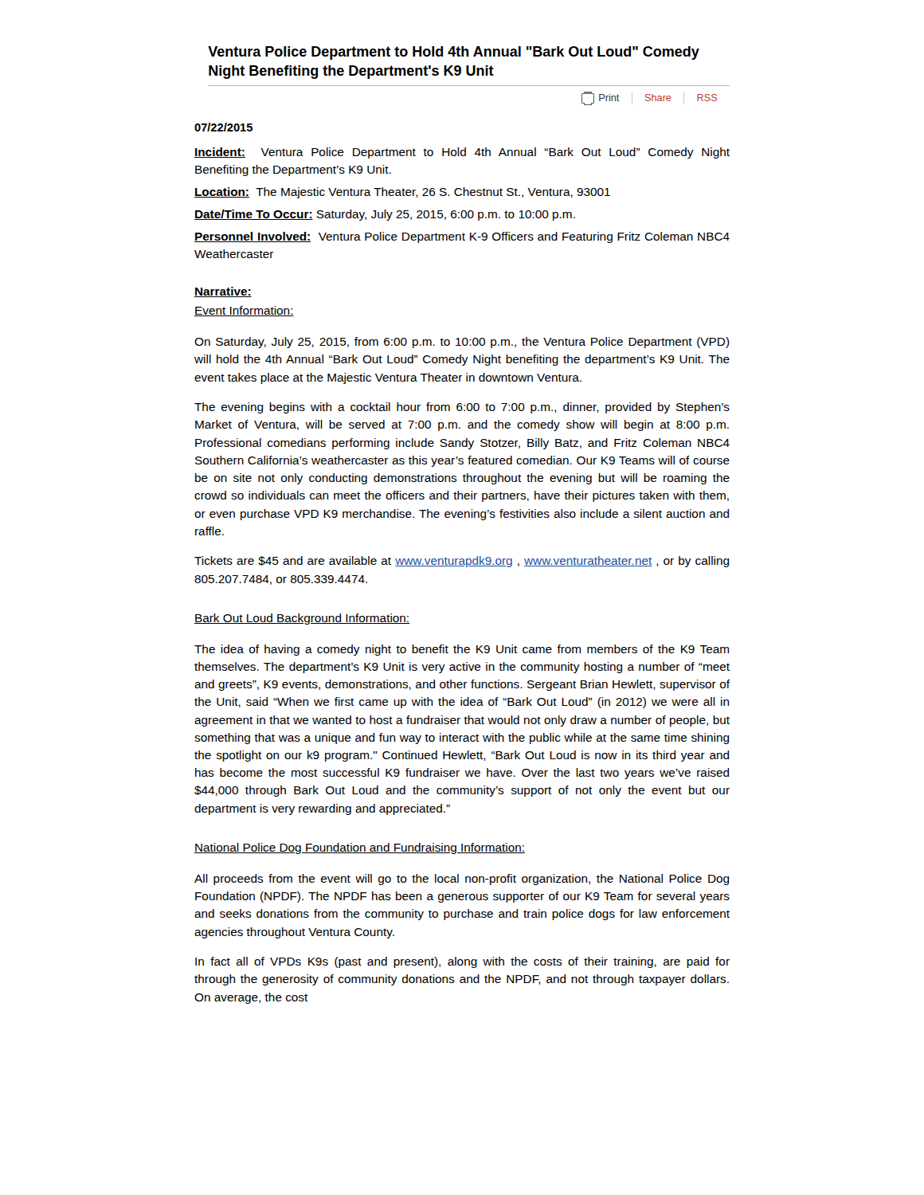Ventura Police Department to Hold 4th Annual "Bark Out Loud" Comedy Night Benefiting the Department's K9 Unit
Print Share RSS
07/22/2015
Incident: Ventura Police Department to Hold 4th Annual “Bark Out Loud” Comedy Night Benefiting the Department’s K9 Unit.
Location: The Majestic Ventura Theater, 26 S. Chestnut St., Ventura, 93001
Date/Time To Occur: Saturday, July 25, 2015, 6:00 p.m. to 10:00 p.m.
Personnel Involved: Ventura Police Department K-9 Officers and Featuring Fritz Coleman NBC4 Weathercaster
Narrative:
Event Information:
On Saturday, July 25, 2015, from 6:00 p.m. to 10:00 p.m., the Ventura Police Department (VPD) will hold the 4th Annual “Bark Out Loud” Comedy Night benefiting the department’s K9 Unit. The event takes place at the Majestic Ventura Theater in downtown Ventura.
The evening begins with a cocktail hour from 6:00 to 7:00 p.m., dinner, provided by Stephen’s Market of Ventura, will be served at 7:00 p.m. and the comedy show will begin at 8:00 p.m. Professional comedians performing include Sandy Stotzer, Billy Batz, and Fritz Coleman NBC4 Southern California’s weathercaster as this year’s featured comedian. Our K9 Teams will of course be on site not only conducting demonstrations throughout the evening but will be roaming the crowd so individuals can meet the officers and their partners, have their pictures taken with them, or even purchase VPD K9 merchandise. The evening’s festivities also include a silent auction and raffle.
Tickets are $45 and are available at www.venturapdk9.org , www.venturatheater.net , or by calling 805.207.7484, or 805.339.4474.
Bark Out Loud Background Information:
The idea of having a comedy night to benefit the K9 Unit came from members of the K9 Team themselves. The department’s K9 Unit is very active in the community hosting a number of “meet and greets”, K9 events, demonstrations, and other functions. Sergeant Brian Hewlett, supervisor of the Unit, said “When we first came up with the idea of “Bark Out Loud” (in 2012) we were all in agreement in that we wanted to host a fundraiser that would not only draw a number of people, but something that was a unique and fun way to interact with the public while at the same time shining the spotlight on our k9 program." Continued Hewlett, “Bark Out Loud is now in its third year and has become the most successful K9 fundraiser we have. Over the last two years we’ve raised $44,000 through Bark Out Loud and the community’s support of not only the event but our department is very rewarding and appreciated.”
National Police Dog Foundation and Fundraising Information:
All proceeds from the event will go to the local non-profit organization, the National Police Dog Foundation (NPDF). The NPDF has been a generous supporter of our K9 Team for several years and seeks donations from the community to purchase and train police dogs for law enforcement agencies throughout Ventura County.
In fact all of VPDs K9s (past and present), along with the costs of their training, are paid for through the generosity of community donations and the NPDF, and not through taxpayer dollars. On average, the cost